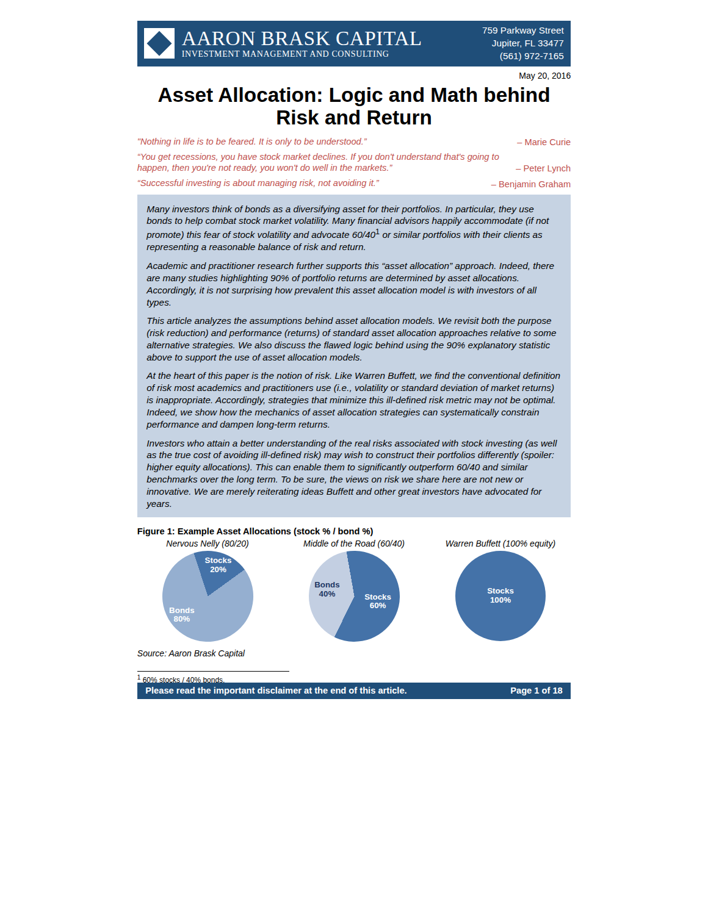AARON BRASK CAPITAL
INVESTMENT MANAGEMENT AND CONSULTING
759 Parkway Street
Jupiter, FL 33477
(561) 972-7165
May 20, 2016
Asset Allocation: Logic and Math behind
Risk and Return
"Nothing in life is to be feared. It is only to be understood.”
– Marie Curie
“You get recessions, you have stock market declines. If you don't understand that's going to happen, then you're not ready, you won't do well in the markets.”
– Peter Lynch
“Successful investing is about managing risk, not avoiding it.”
– Benjamin Graham
Many investors think of bonds as a diversifying asset for their portfolios. In particular, they use bonds to help combat stock market volatility. Many financial advisors happily accommodate (if not promote) this fear of stock volatility and advocate 60/401 or similar portfolios with their clients as representing a reasonable balance of risk and return.
Academic and practitioner research further supports this “asset allocation” approach. Indeed, there are many studies highlighting 90% of portfolio returns are determined by asset allocations. Accordingly, it is not surprising how prevalent this asset allocation model is with investors of all types.
This article analyzes the assumptions behind asset allocation models. We revisit both the purpose (risk reduction) and performance (returns) of standard asset allocation approaches relative to some alternative strategies. We also discuss the flawed logic behind using the 90% explanatory statistic above to support the use of asset allocation models.
At the heart of this paper is the notion of risk. Like Warren Buffett, we find the conventional definition of risk most academics and practitioners use (i.e., volatility or standard deviation of market returns) is inappropriate. Accordingly, strategies that minimize this ill-defined risk metric may not be optimal. Indeed, we show how the mechanics of asset allocation strategies can systematically constrain performance and dampen long-term returns.
Investors who attain a better understanding of the real risks associated with stock investing (as well as the true cost of avoiding ill-defined risk) may wish to construct their portfolios differently (spoiler: higher equity allocations). This can enable them to significantly outperform 60/40 and similar benchmarks over the long term. To be sure, the views on risk we share here are not new or innovative. We are merely reiterating ideas Buffett and other great investors have advocated for years.
Figure 1: Example Asset Allocations (stock % / bond %)
Nervous Nelly (80/20)
Stocks
20%
Bonds
80%
Middle of the Road (60/40)
Bonds
40%
Stocks
60%
Warren Buffett (100% equity)
Stocks
100%
Source: Aaron Brask Capital
1 60% stocks / 40% bonds.
Please read the important disclaimer at the end of this article.
Page 1 of 18